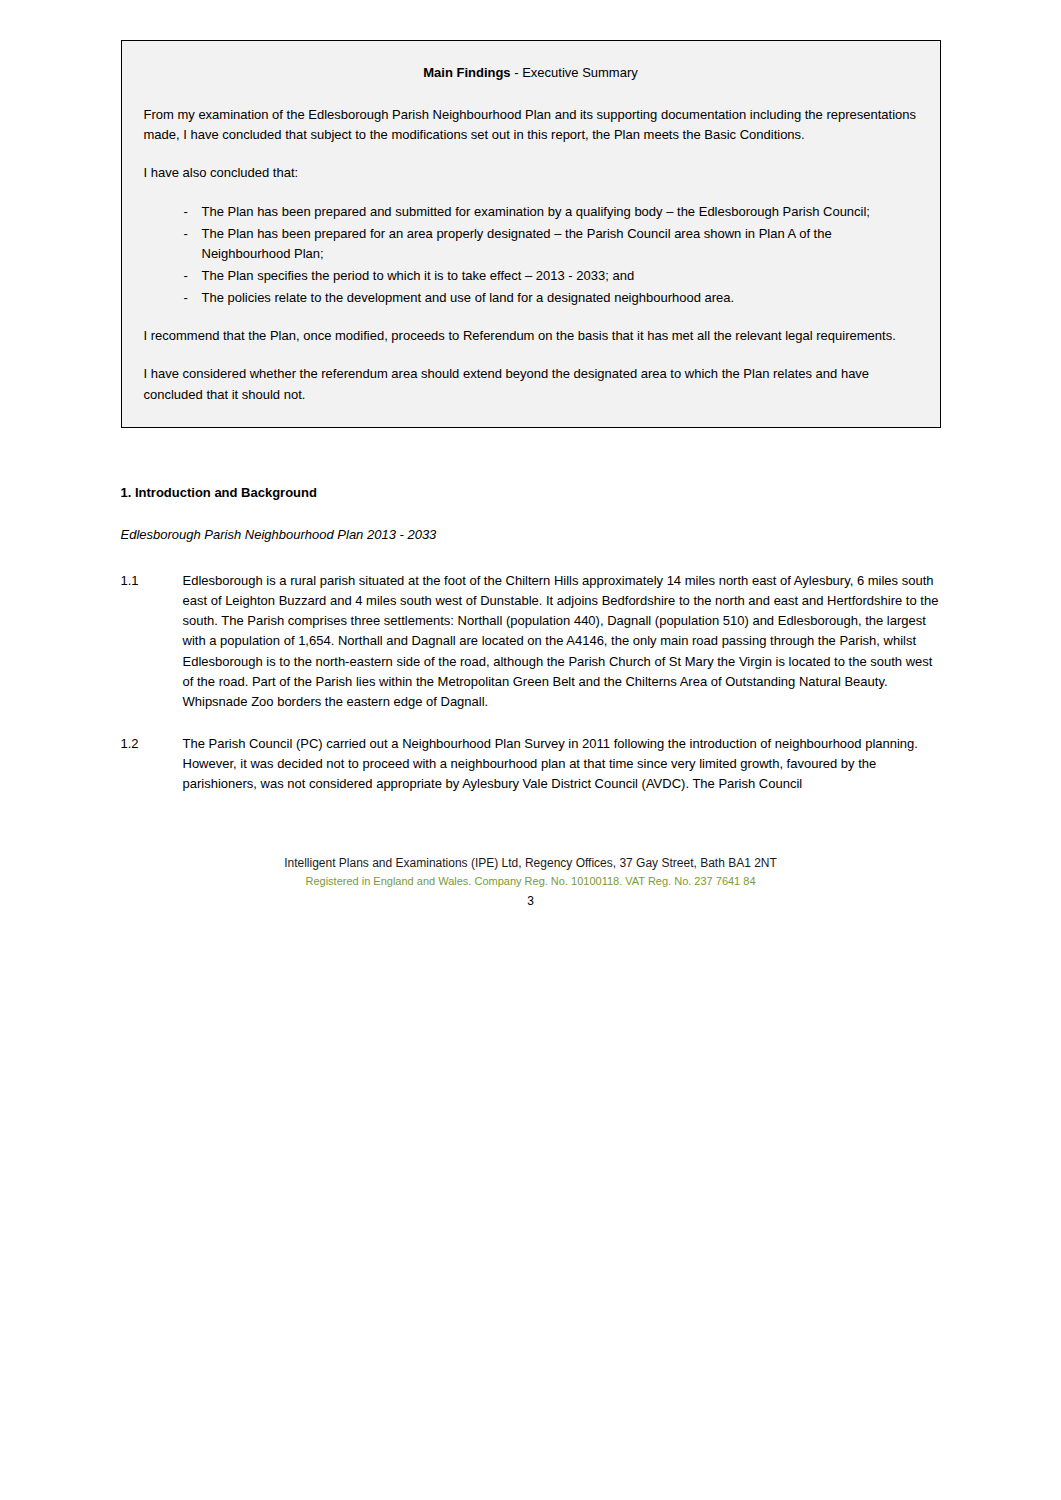Main Findings - Executive Summary
From my examination of the Edlesborough Parish Neighbourhood Plan and its supporting documentation including the representations made, I have concluded that subject to the modifications set out in this report, the Plan meets the Basic Conditions.
I have also concluded that:
The Plan has been prepared and submitted for examination by a qualifying body – the Edlesborough Parish Council;
The Plan has been prepared for an area properly designated – the Parish Council area shown in Plan A of the Neighbourhood Plan;
The Plan specifies the period to which it is to take effect – 2013 - 2033; and
The policies relate to the development and use of land for a designated neighbourhood area.
I recommend that the Plan, once modified, proceeds to Referendum on the basis that it has met all the relevant legal requirements.
I have considered whether the referendum area should extend beyond the designated area to which the Plan relates and have concluded that it should not.
1. Introduction and Background
Edlesborough Parish Neighbourhood Plan 2013 - 2033
1.1
Edlesborough is a rural parish situated at the foot of the Chiltern Hills approximately 14 miles north east of Aylesbury, 6 miles south east of Leighton Buzzard and 4 miles south west of Dunstable. It adjoins Bedfordshire to the north and east and Hertfordshire to the south. The Parish comprises three settlements: Northall (population 440), Dagnall (population 510) and Edlesborough, the largest with a population of 1,654. Northall and Dagnall are located on the A4146, the only main road passing through the Parish, whilst Edlesborough is to the north-eastern side of the road, although the Parish Church of St Mary the Virgin is located to the south west of the road. Part of the Parish lies within the Metropolitan Green Belt and the Chilterns Area of Outstanding Natural Beauty. Whipsnade Zoo borders the eastern edge of Dagnall.
1.2
The Parish Council (PC) carried out a Neighbourhood Plan Survey in 2011 following the introduction of neighbourhood planning. However, it was decided not to proceed with a neighbourhood plan at that time since very limited growth, favoured by the parishioners, was not considered appropriate by Aylesbury Vale District Council (AVDC). The Parish Council
Intelligent Plans and Examinations (IPE) Ltd, Regency Offices, 37 Gay Street, Bath BA1 2NT
Registered in England and Wales. Company Reg. No. 10100118. VAT Reg. No. 237 7641 84
3